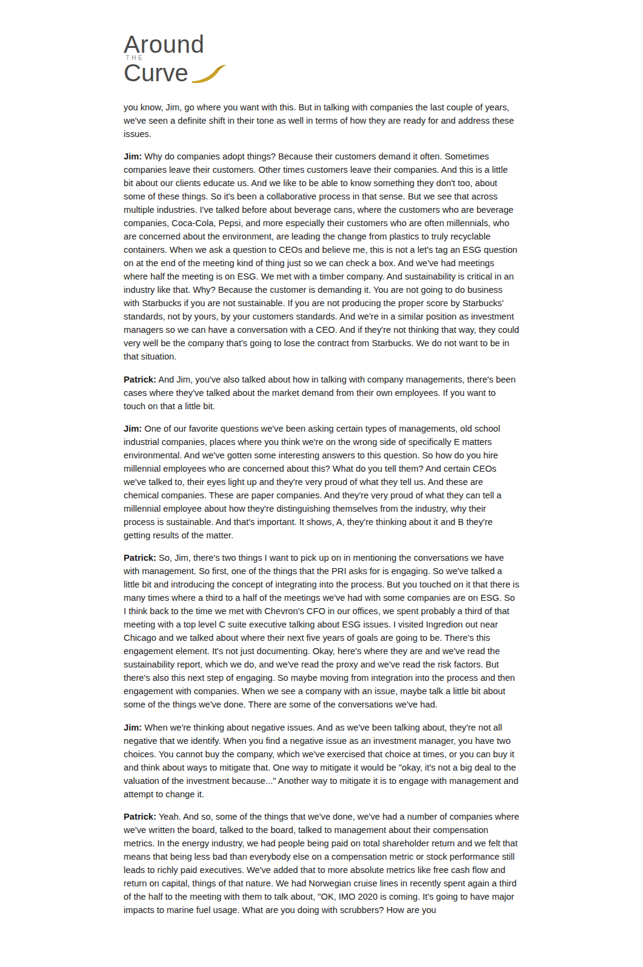Around THE Curve
you know, Jim, go where you want with this. But in talking with companies the last couple of years, we've seen a definite shift in their tone as well in terms of how they are ready for and address these issues.
Jim: Why do companies adopt things? Because their customers demand it often. Sometimes companies leave their customers. Other times customers leave their companies. And this is a little bit about our clients educate us. And we like to be able to know something they don't too, about some of these things. So it's been a collaborative process in that sense. But we see that across multiple industries. I've talked before about beverage cans, where the customers who are beverage companies, Coca-Cola, Pepsi, and more especially their customers who are often millennials, who are concerned about the environment, are leading the change from plastics to truly recyclable containers. When we ask a question to CEOs and believe me, this is not a let's tag an ESG question on at the end of the meeting kind of thing just so we can check a box. And we've had meetings where half the meeting is on ESG. We met with a timber company. And sustainability is critical in an industry like that. Why? Because the customer is demanding it. You are not going to do business with Starbucks if you are not sustainable. If you are not producing the proper score by Starbucks' standards, not by yours, by your customers standards. And we're in a similar position as investment managers so we can have a conversation with a CEO. And if they're not thinking that way, they could very well be the company that's going to lose the contract from Starbucks. We do not want to be in that situation.
Patrick: And Jim, you've also talked about how in talking with company managements, there's been cases where they've talked about the market demand from their own employees. If you want to touch on that a little bit.
Jim: One of our favorite questions we've been asking certain types of managements, old school industrial companies, places where you think we're on the wrong side of specifically E matters environmental. And we've gotten some interesting answers to this question. So how do you hire millennial employees who are concerned about this? What do you tell them? And certain CEOs we've talked to, their eyes light up and they're very proud of what they tell us. And these are chemical companies. These are paper companies. And they're very proud of what they can tell a millennial employee about how they're distinguishing themselves from the industry, why their process is sustainable. And that's important. It shows, A, they're thinking about it and B they're getting results of the matter.
Patrick: So, Jim, there's two things I want to pick up on in mentioning the conversations we have with management. So first, one of the things that the PRI asks for is engaging. So we've talked a little bit and introducing the concept of integrating into the process. But you touched on it that there is many times where a third to a half of the meetings we've had with some companies are on ESG. So I think back to the time we met with Chevron's CFO in our offices, we spent probably a third of that meeting with a top level C suite executive talking about ESG issues. I visited Ingredion out near Chicago and we talked about where their next five years of goals are going to be. There's this engagement element. It's not just documenting. Okay, here's where they are and we've read the sustainability report, which we do, and we've read the proxy and we've read the risk factors. But there's also this next step of engaging. So maybe moving from integration into the process and then engagement with companies. When we see a company with an issue, maybe talk a little bit about some of the things we've done. There are some of the conversations we've had.
Jim: When we're thinking about negative issues. And as we've been talking about, they're not all negative that we identify. When you find a negative issue as an investment manager, you have two choices. You cannot buy the company, which we've exercised that choice at times, or you can buy it and think about ways to mitigate that. One way to mitigate it would be "okay, it's not a big deal to the valuation of the investment because..." Another way to mitigate it is to engage with management and attempt to change it.
Patrick: Yeah. And so, some of the things that we've done, we've had a number of companies where we've written the board, talked to the board, talked to management about their compensation metrics. In the energy industry, we had people being paid on total shareholder return and we felt that means that being less bad than everybody else on a compensation metric or stock performance still leads to richly paid executives. We've added that to more absolute metrics like free cash flow and return on capital, things of that nature. We had Norwegian cruise lines in recently spent again a third of the half to the meeting with them to talk about, "OK, IMO 2020 is coming. It's going to have major impacts to marine fuel usage. What are you doing with scrubbers? How are you